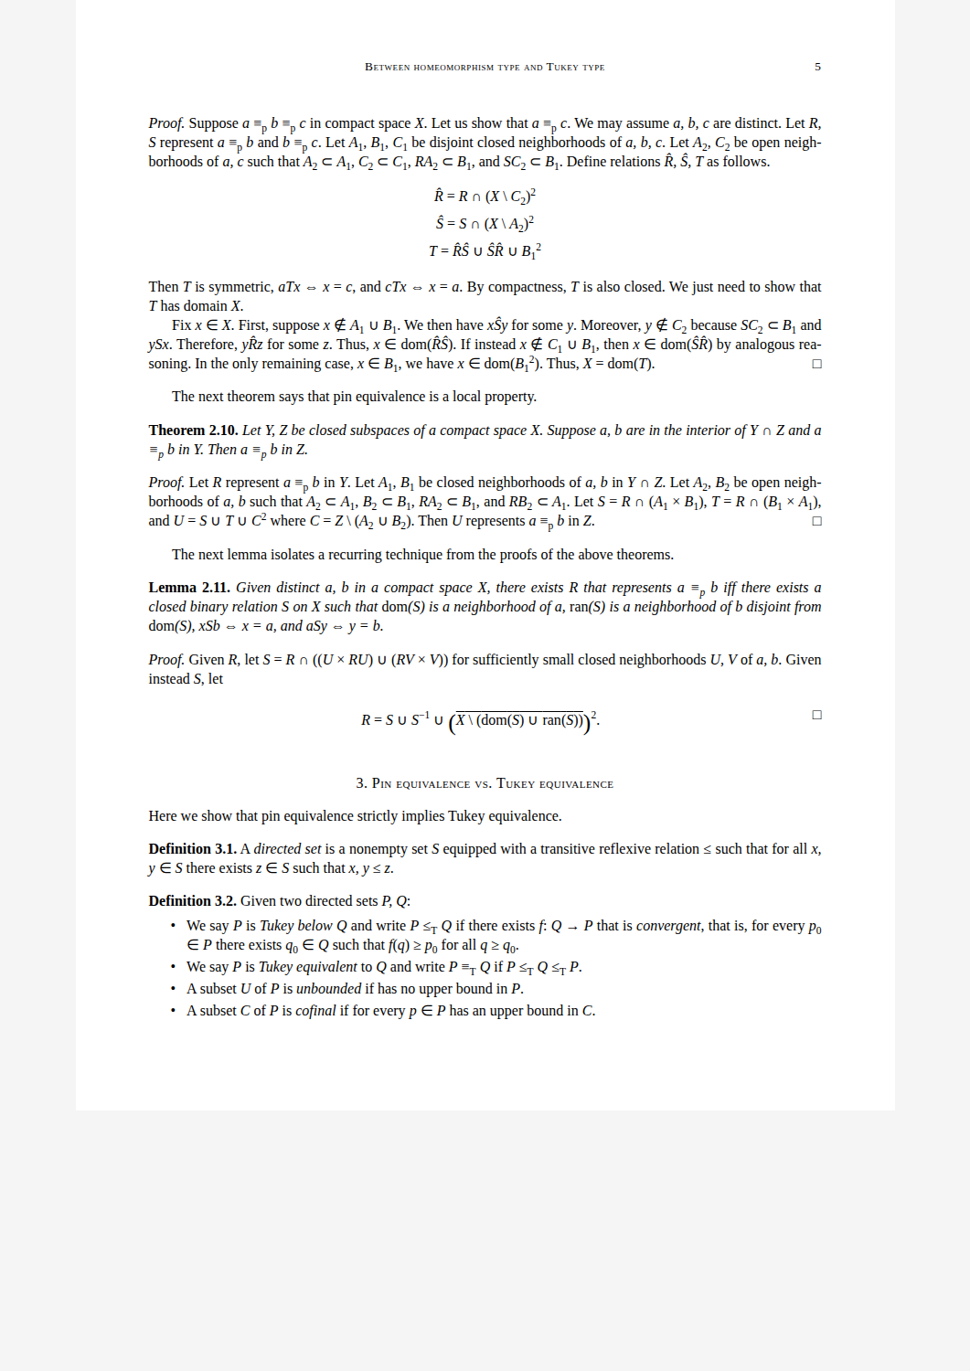Between homeomorphism type and Tukey type 5
Proof. Suppose a ≡p b ≡p c in compact space X. Let us show that a ≡p c. We may assume a, b, c are distinct. Let R, S represent a ≡p b and b ≡p c. Let A1, B1, C1 be disjoint closed neighborhoods of a, b, c. Let A2, C2 be open neighborhoods of a, c such that A2 ⊂ A1, C2 ⊂ C1, RA2 ⊂ B1, and SC2 ⊂ B1. Define relations R̂, Ŝ, T as follows.
R̂ = R ∩ (X \ C2)2 Ŝ = S ∩ (X \ A2)2 T = R̂Ŝ ∪ ŜR̂ ∪ B12
Then T is symmetric, aTx ⇔ x = c, and cTx ⇔ x = a. By compactness, T is also closed. We just need to show that T has domain X.
Fix x ∈ X. First, suppose x ∉ A1 ∪ B1. We then have xŜy for some y. Moreover, y ∉ C2 because SC2 ⊂ B1 and ySx. Therefore, yR̂z for some z. Thus, x ∈ dom(R̂Ŝ). If instead x ∉ C1 ∪ B1, then x ∈ dom(ŜR̂) by analogous reasoning. In the only remaining case, x ∈ B1, we have x ∈ dom(B12). Thus, X = dom(T). □
The next theorem says that pin equivalence is a local property.
Theorem 2.10. Let Y, Z be closed subspaces of a compact space X. Suppose a, b are in the interior of Y ∩ Z and a ≡p b in Y. Then a ≡p b in Z.
Proof. Let R represent a ≡p b in Y. Let A1, B1 be closed neighborhoods of a, b in Y ∩ Z. Let A2, B2 be open neighborhoods of a, b such that A2 ⊂ A1, B2 ⊂ B1, RA2 ⊂ B1, and RB2 ⊂ A1. Let S = R ∩ (A1 × B1), T = R ∩ (B1 × A1), and U = S ∪ T ∪ C2 where C = Z \ (A2 ∪ B2). Then U represents a ≡p b in Z. □
The next lemma isolates a recurring technique from the proofs of the above theorems.
Lemma 2.11. Given distinct a, b in a compact space X, there exists R that represents a ≡p b iff there exists a closed binary relation S on X such that dom(S) is a neighborhood of a, ran(S) is a neighborhood of b disjoint from dom(S), xSb ⇔ x = a, and aSy ⇔ y = b.
Proof. Given R, let S = R ∩ ((U × RU) ∪ (RV × V)) for sufficiently small closed neighborhoods U, V of a, b. Given instead S, let
R = S ∪ S−1 ∪ (X \ (dom(S) ∪ ran(S)))2. □
3. Pin equivalence vs. Tukey equivalence
Here we show that pin equivalence strictly implies Tukey equivalence.
Definition 3.1. A directed set is a nonempty set S equipped with a transitive reflexive relation ≤ such that for all x, y ∈ S there exists z ∈ S such that x, y ≤ z.
Definition 3.2. Given two directed sets P, Q:
We say P is Tukey below Q and write P ≤T Q if there exists f: Q → P that is convergent, that is, for every p0 ∈ P there exists q0 ∈ Q such that f(q) ≥ p0 for all q ≥ q0.
We say P is Tukey equivalent to Q and write P ≡T Q if P ≤T Q ≤T P.
A subset U of P is unbounded if has no upper bound in P.
A subset C of P is cofinal if for every p ∈ P has an upper bound in C.